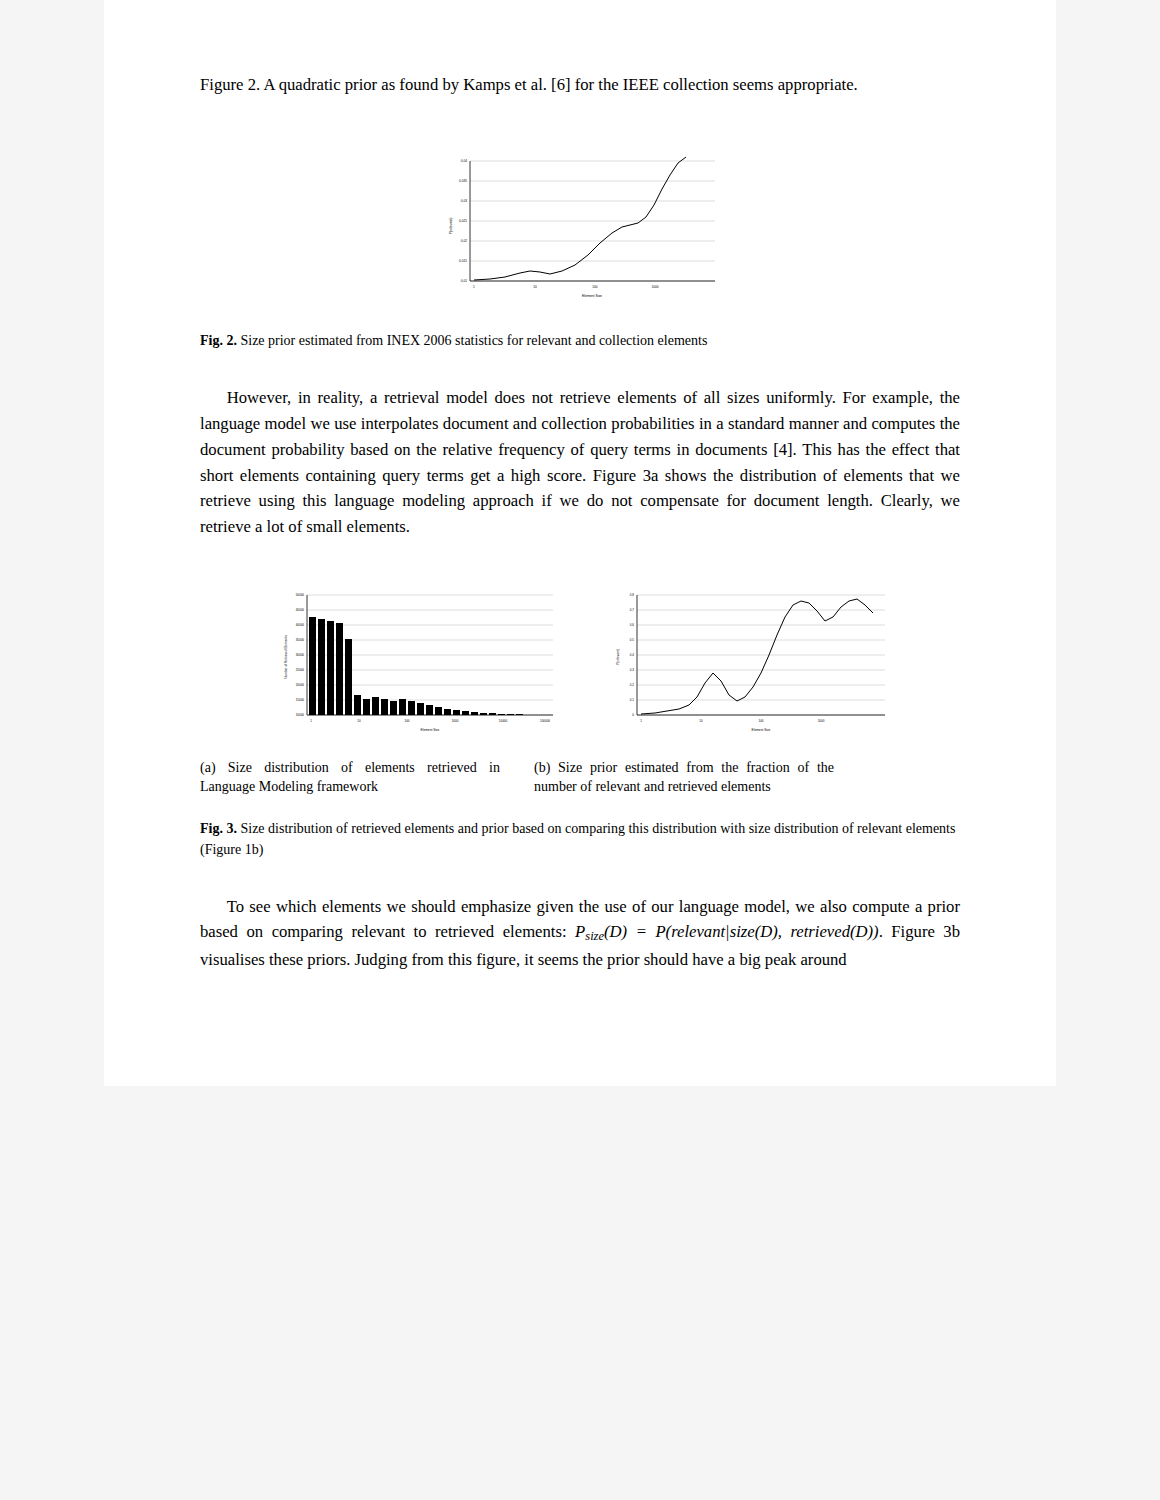Figure 2. A quadratic prior as found by Kamps et al. [6] for the IEEE collection seems appropriate.
0,04 0,035 0,03 0,025 0,02 0,015 0,01 1 10 100 1000 P(relevant) Element Size
Fig. 2. Size prior estimated from INEX 2006 statistics for relevant and collection elements
However, in reality, a retrieval model does not retrieve elements of all sizes uniformly. For example, the language model we use interpolates document and collection probabilities in a standard manner and computes the document probability based on the relative frequency of query terms in documents [4]. This has the effect that short elements containing query terms get a high score. Figure 3a shows the distribution of elements that we retrieve using this language modeling approach if we do not compensate for document length. Clearly, we retrieve a lot of small elements.
50000 45000 40000 35000 30000 25000 20000 15000 10000 1 10 100 1000 10000 100000 Number of Retrieved Elements Element Size
0,8 0,7 0,6 0,5 0,4 0,3 0,2 0,1 0 1 10 100 1000 P(relevant) Element Size
(a) Size distribution of elements retrieved in Language Modeling framework
(b) Size prior estimated from the fraction of the number of relevant and retrieved elements
Fig. 3. Size distribution of retrieved elements and prior based on comparing this distribution with size distribution of relevant elements (Figure 1b)
To see which elements we should emphasize given the use of our language model, we also compute a prior based on comparing relevant to retrieved elements: Psize(D) = P(relevant|size(D), retrieved(D)). Figure 3b visualises these priors. Judging from this figure, it seems the prior should have a big peak around